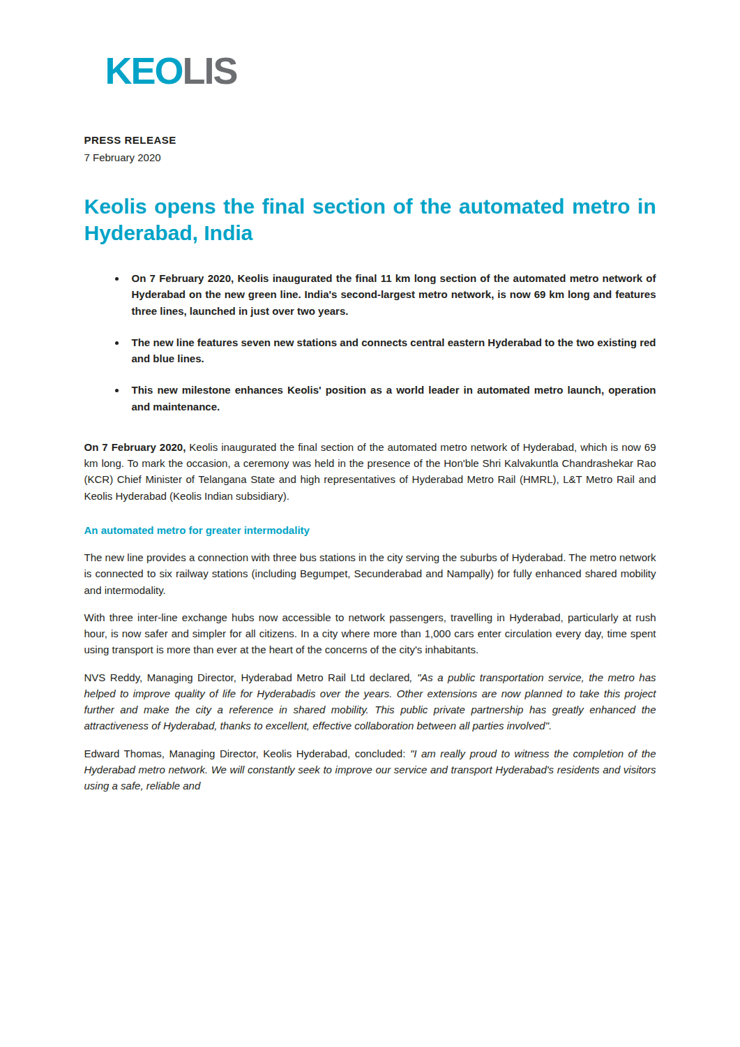KEOLIS
PRESS RELEASE
7 February 2020
Keolis opens the final section of the automated metro in Hyderabad, India
On 7 February 2020, Keolis inaugurated the final 11 km long section of the automated metro network of Hyderabad on the new green line. India's second-largest metro network, is now 69 km long and features three lines, launched in just over two years.
The new line features seven new stations and connects central eastern Hyderabad to the two existing red and blue lines.
This new milestone enhances Keolis' position as a world leader in automated metro launch, operation and maintenance.
On 7 February 2020, Keolis inaugurated the final section of the automated metro network of Hyderabad, which is now 69 km long. To mark the occasion, a ceremony was held in the presence of the Hon'ble Shri Kalvakuntla Chandrashekar Rao (KCR) Chief Minister of Telangana State and high representatives of Hyderabad Metro Rail (HMRL), L&T Metro Rail and Keolis Hyderabad (Keolis Indian subsidiary).
An automated metro for greater intermodality
The new line provides a connection with three bus stations in the city serving the suburbs of Hyderabad. The metro network is connected to six railway stations (including Begumpet, Secunderabad and Nampally) for fully enhanced shared mobility and intermodality.
With three inter-line exchange hubs now accessible to network passengers, travelling in Hyderabad, particularly at rush hour, is now safer and simpler for all citizens. In a city where more than 1,000 cars enter circulation every day, time spent using transport is more than ever at the heart of the concerns of the city's inhabitants.
NVS Reddy, Managing Director, Hyderabad Metro Rail Ltd declared, "As a public transportation service, the metro has helped to improve quality of life for Hyderabadis over the years. Other extensions are now planned to take this project further and make the city a reference in shared mobility. This public private partnership has greatly enhanced the attractiveness of Hyderabad, thanks to excellent, effective collaboration between all parties involved".
Edward Thomas, Managing Director, Keolis Hyderabad, concluded: "I am really proud to witness the completion of the Hyderabad metro network. We will constantly seek to improve our service and transport Hyderabad's residents and visitors using a safe, reliable and